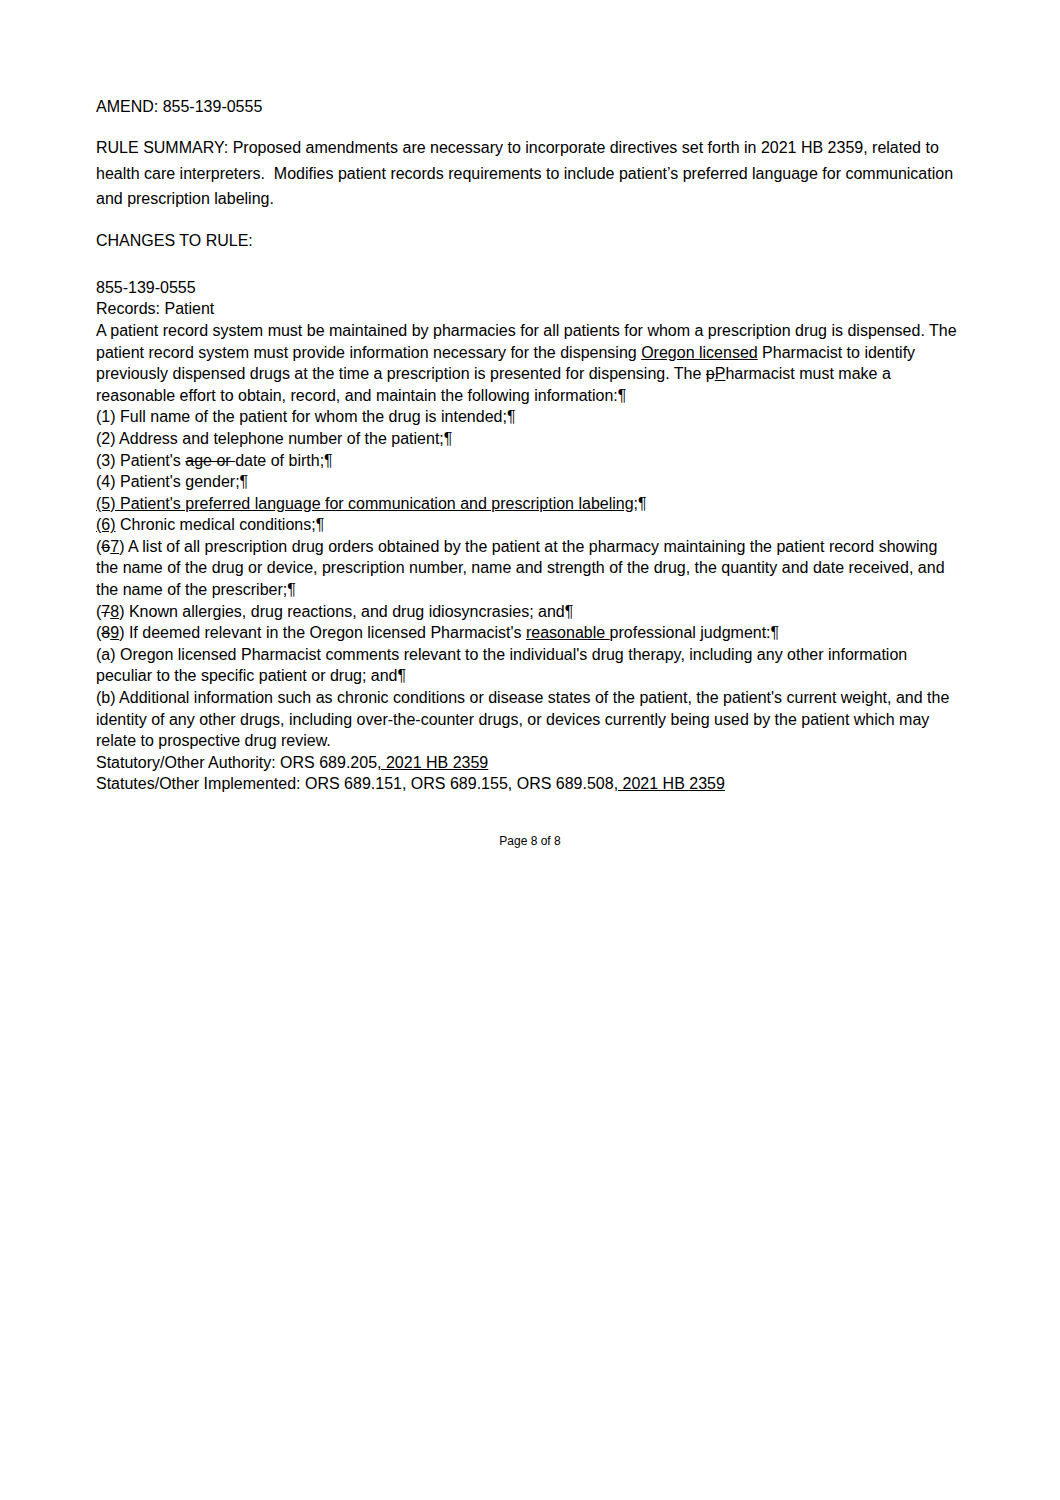AMEND: 855-139-0555
RULE SUMMARY: Proposed amendments are necessary to incorporate directives set forth in 2021 HB 2359, related to health care interpreters. Modifies patient records requirements to include patient’s preferred language for communication and prescription labeling.
CHANGES TO RULE:
855-139-0555
Records: Patient
A patient record system must be maintained by pharmacies for all patients for whom a prescription drug is dispensed. The patient record system must provide information necessary for the dispensing Oregon licensed Pharmacist to identify previously dispensed drugs at the time a prescription is presented for dispensing. The pPharmacist must make a reasonable effort to obtain, record, and maintain the following information:¶
(1) Full name of the patient for whom the drug is intended;¶
(2) Address and telephone number of the patient;¶
(3) Patient's age or date of birth;¶
(4) Patient's gender;¶
(5) Patient's preferred language for communication and prescription labeling;¶
(6) Chronic medical conditions;¶
(67) A list of all prescription drug orders obtained by the patient at the pharmacy maintaining the patient record showing the name of the drug or device, prescription number, name and strength of the drug, the quantity and date received, and the name of the prescriber;¶
(78) Known allergies, drug reactions, and drug idiosyncrasies; and¶
(89) If deemed relevant in the Oregon licensed Pharmacist's reasonable professional judgment:¶
(a) Oregon licensed Pharmacist comments relevant to the individual's drug therapy, including any other information peculiar to the specific patient or drug; and¶
(b) Additional information such as chronic conditions or disease states of the patient, the patient's current weight, and the identity of any other drugs, including over-the-counter drugs, or devices currently being used by the patient which may relate to prospective drug review.
Statutory/Other Authority: ORS 689.205, 2021 HB 2359
Statutes/Other Implemented: ORS 689.151, ORS 689.155, ORS 689.508, 2021 HB 2359
Page 8 of 8